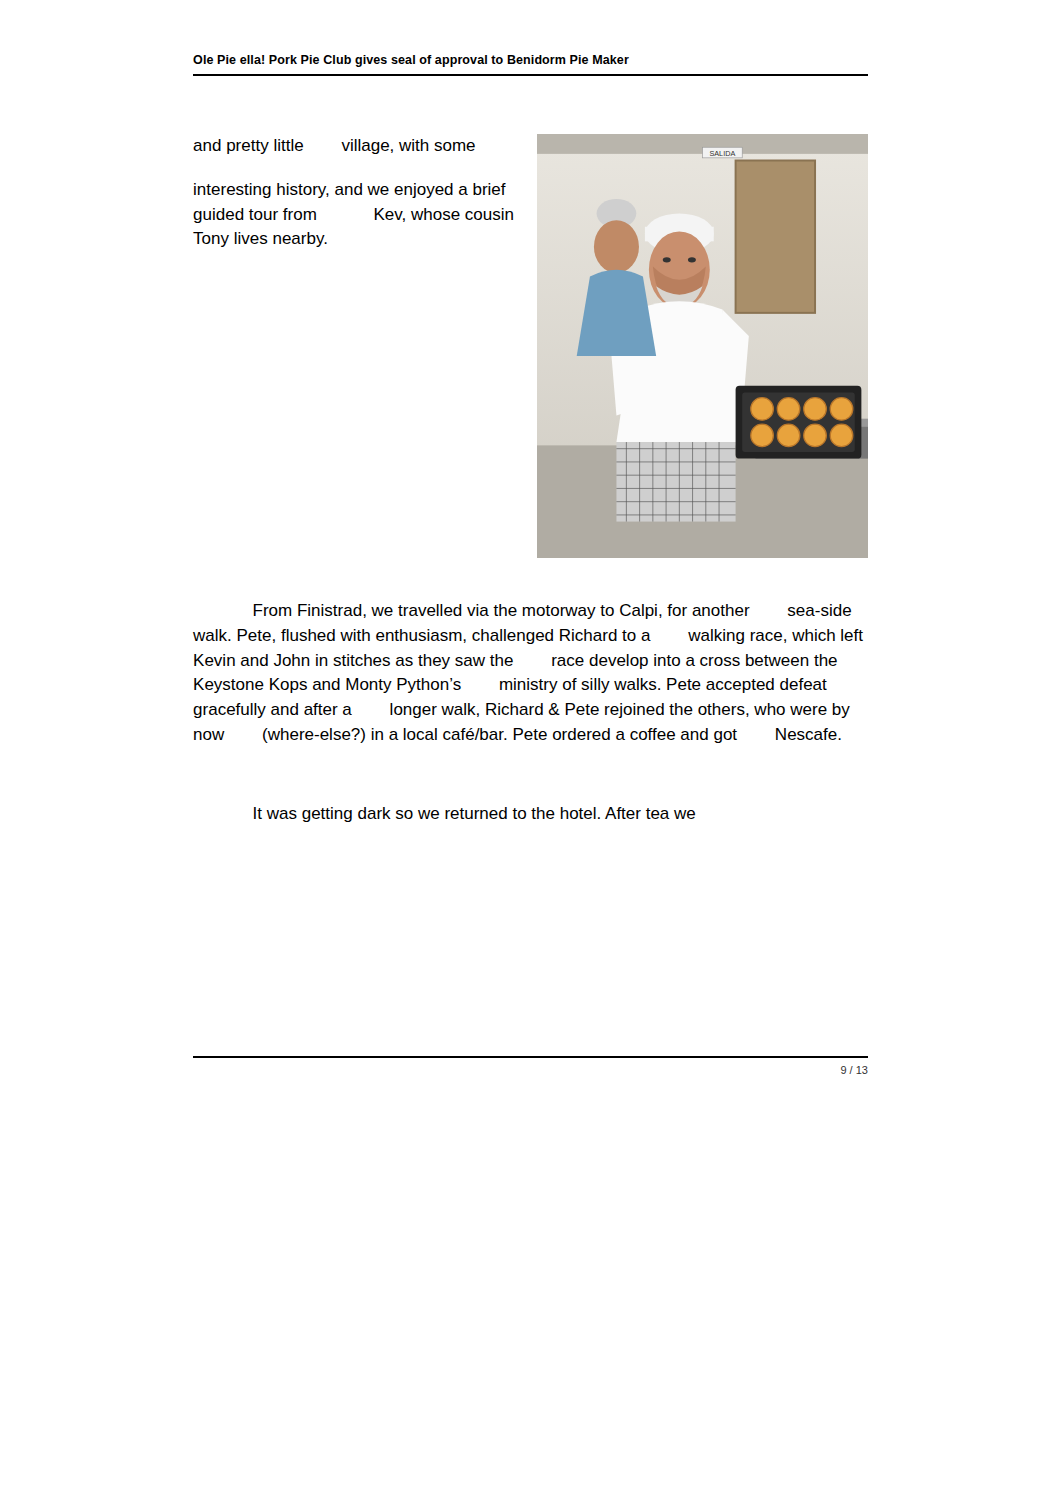Ole Pie ella! Pork Pie Club gives seal of approval to Benidorm Pie Maker
and pretty little village, with some
interesting history, and we enjoyed a brief guided tour from Kev, whose cousin Tony lives nearby.
From Finistrad, we travelled via the motorway to Calpi, for another sea-side walk. Pete, flushed with enthusiasm, challenged Richard to a walking race, which left Kevin and John in stitches as they saw the race develop into a cross between the Keystone Kops and Monty Python’s ministry of silly walks. Pete accepted defeat gracefully and after a longer walk, Richard & Pete rejoined the others, who were by now (where-else?) in a local café/bar. Pete ordered a coffee and got Nescafe.
It was getting dark so we returned to the hotel. After tea we
9 / 13